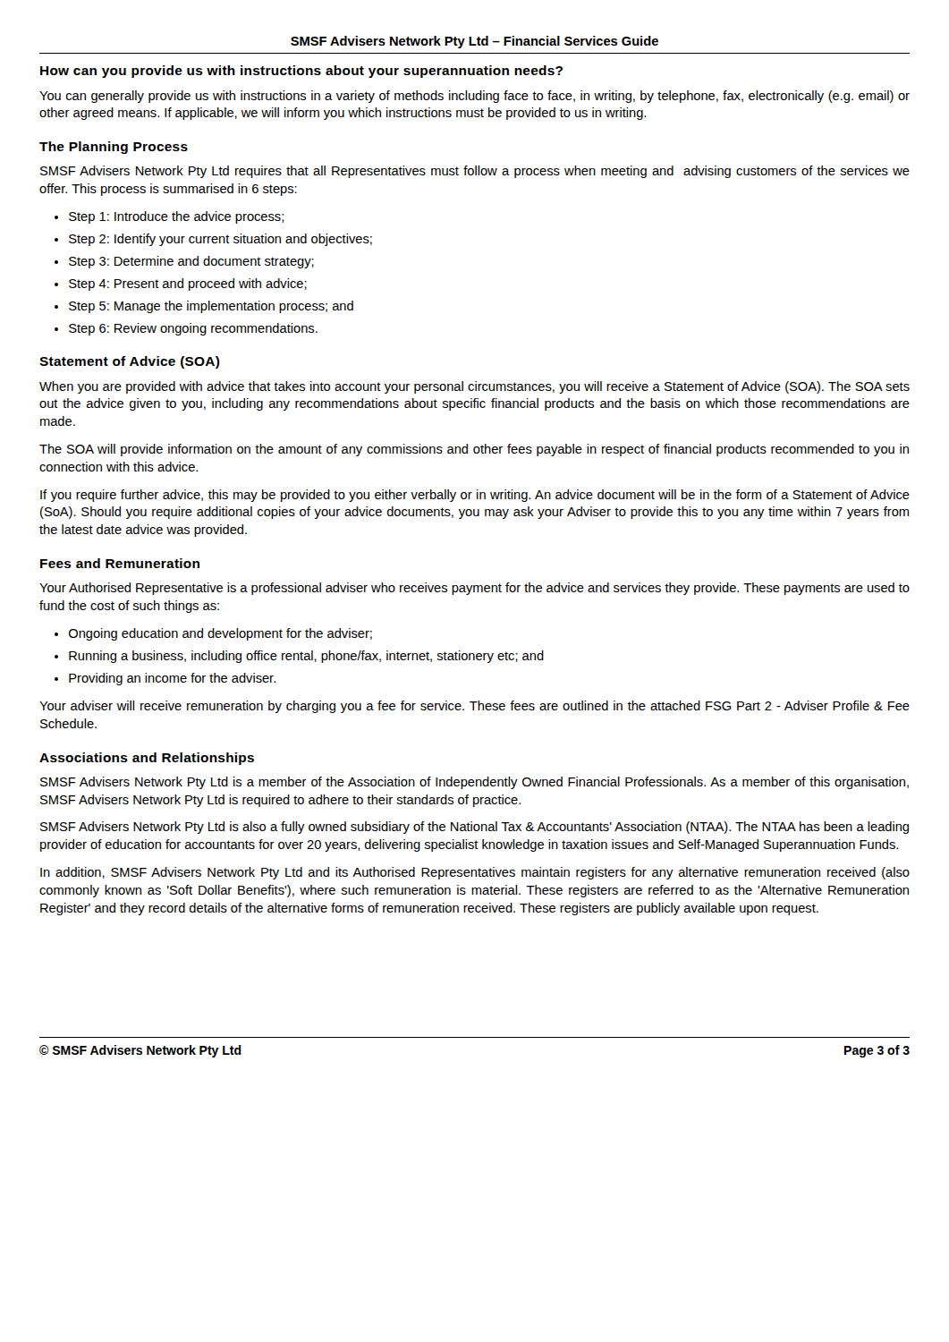SMSF Advisers Network Pty Ltd – Financial Services Guide
How can you provide us with instructions about your superannuation needs?
You can generally provide us with instructions in a variety of methods including face to face, in writing, by telephone, fax, electronically (e.g. email) or other agreed means. If applicable, we will inform you which instructions must be provided to us in writing.
The Planning Process
SMSF Advisers Network Pty Ltd requires that all Representatives must follow a process when meeting and advising customers of the services we offer. This process is summarised in 6 steps:
Step 1: Introduce the advice process;
Step 2: Identify your current situation and objectives;
Step 3: Determine and document strategy;
Step 4: Present and proceed with advice;
Step 5: Manage the implementation process; and
Step 6: Review ongoing recommendations.
Statement of Advice (SOA)
When you are provided with advice that takes into account your personal circumstances, you will receive a Statement of Advice (SOA). The SOA sets out the advice given to you, including any recommendations about specific financial products and the basis on which those recommendations are made.
The SOA will provide information on the amount of any commissions and other fees payable in respect of financial products recommended to you in connection with this advice.
If you require further advice, this may be provided to you either verbally or in writing. An advice document will be in the form of a Statement of Advice (SoA). Should you require additional copies of your advice documents, you may ask your Adviser to provide this to you any time within 7 years from the latest date advice was provided.
Fees and Remuneration
Your Authorised Representative is a professional adviser who receives payment for the advice and services they provide. These payments are used to fund the cost of such things as:
Ongoing education and development for the adviser;
Running a business, including office rental, phone/fax, internet, stationery etc; and
Providing an income for the adviser.
Your adviser will receive remuneration by charging you a fee for service. These fees are outlined in the attached FSG Part 2 - Adviser Profile & Fee Schedule.
Associations and Relationships
SMSF Advisers Network Pty Ltd is a member of the Association of Independently Owned Financial Professionals. As a member of this organisation, SMSF Advisers Network Pty Ltd is required to adhere to their standards of practice.
SMSF Advisers Network Pty Ltd is also a fully owned subsidiary of the National Tax & Accountants' Association (NTAA). The NTAA has been a leading provider of education for accountants for over 20 years, delivering specialist knowledge in taxation issues and Self-Managed Superannuation Funds.
In addition, SMSF Advisers Network Pty Ltd and its Authorised Representatives maintain registers for any alternative remuneration received (also commonly known as 'Soft Dollar Benefits'), where such remuneration is material. These registers are referred to as the 'Alternative Remuneration Register' and they record details of the alternative forms of remuneration received. These registers are publicly available upon request.
© SMSF Advisers Network Pty Ltd Page 3 of 3